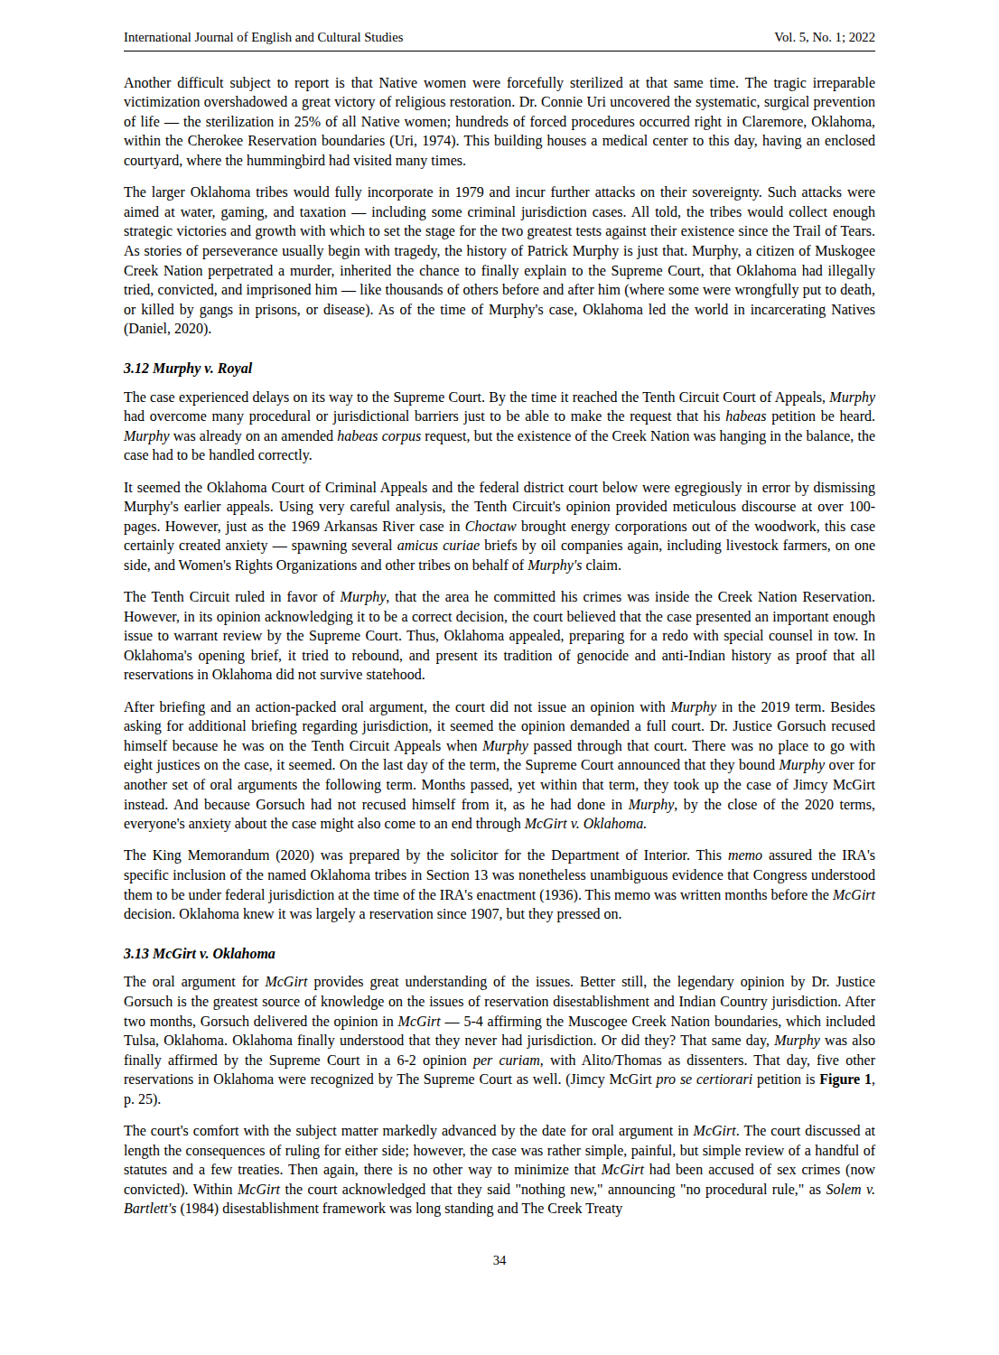International Journal of English and Cultural Studies
Vol. 5, No. 1; 2022
Another difficult subject to report is that Native women were forcefully sterilized at that same time. The tragic irreparable victimization overshadowed a great victory of religious restoration. Dr. Connie Uri uncovered the systematic, surgical prevention of life — the sterilization in 25% of all Native women; hundreds of forced procedures occurred right in Claremore, Oklahoma, within the Cherokee Reservation boundaries (Uri, 1974). This building houses a medical center to this day, having an enclosed courtyard, where the hummingbird had visited many times.
The larger Oklahoma tribes would fully incorporate in 1979 and incur further attacks on their sovereignty. Such attacks were aimed at water, gaming, and taxation — including some criminal jurisdiction cases. All told, the tribes would collect enough strategic victories and growth with which to set the stage for the two greatest tests against their existence since the Trail of Tears. As stories of perseverance usually begin with tragedy, the history of Patrick Murphy is just that. Murphy, a citizen of Muskogee Creek Nation perpetrated a murder, inherited the chance to finally explain to the Supreme Court, that Oklahoma had illegally tried, convicted, and imprisoned him — like thousands of others before and after him (where some were wrongfully put to death, or killed by gangs in prisons, or disease). As of the time of Murphy's case, Oklahoma led the world in incarcerating Natives (Daniel, 2020).
3.12 Murphy v. Royal
The case experienced delays on its way to the Supreme Court. By the time it reached the Tenth Circuit Court of Appeals, Murphy had overcome many procedural or jurisdictional barriers just to be able to make the request that his habeas petition be heard. Murphy was already on an amended habeas corpus request, but the existence of the Creek Nation was hanging in the balance, the case had to be handled correctly.
It seemed the Oklahoma Court of Criminal Appeals and the federal district court below were egregiously in error by dismissing Murphy's earlier appeals. Using very careful analysis, the Tenth Circuit's opinion provided meticulous discourse at over 100-pages. However, just as the 1969 Arkansas River case in Choctaw brought energy corporations out of the woodwork, this case certainly created anxiety — spawning several amicus curiae briefs by oil companies again, including livestock farmers, on one side, and Women's Rights Organizations and other tribes on behalf of Murphy's claim.
The Tenth Circuit ruled in favor of Murphy, that the area he committed his crimes was inside the Creek Nation Reservation. However, in its opinion acknowledging it to be a correct decision, the court believed that the case presented an important enough issue to warrant review by the Supreme Court. Thus, Oklahoma appealed, preparing for a redo with special counsel in tow. In Oklahoma's opening brief, it tried to rebound, and present its tradition of genocide and anti-Indian history as proof that all reservations in Oklahoma did not survive statehood.
After briefing and an action-packed oral argument, the court did not issue an opinion with Murphy in the 2019 term. Besides asking for additional briefing regarding jurisdiction, it seemed the opinion demanded a full court. Dr. Justice Gorsuch recused himself because he was on the Tenth Circuit Appeals when Murphy passed through that court. There was no place to go with eight justices on the case, it seemed. On the last day of the term, the Supreme Court announced that they bound Murphy over for another set of oral arguments the following term. Months passed, yet within that term, they took up the case of Jimcy McGirt instead. And because Gorsuch had not recused himself from it, as he had done in Murphy, by the close of the 2020 terms, everyone's anxiety about the case might also come to an end through McGirt v. Oklahoma.
The King Memorandum (2020) was prepared by the solicitor for the Department of Interior. This memo assured the IRA's specific inclusion of the named Oklahoma tribes in Section 13 was nonetheless unambiguous evidence that Congress understood them to be under federal jurisdiction at the time of the IRA's enactment (1936). This memo was written months before the McGirt decision. Oklahoma knew it was largely a reservation since 1907, but they pressed on.
3.13 McGirt v. Oklahoma
The oral argument for McGirt provides great understanding of the issues. Better still, the legendary opinion by Dr. Justice Gorsuch is the greatest source of knowledge on the issues of reservation disestablishment and Indian Country jurisdiction. After two months, Gorsuch delivered the opinion in McGirt — 5-4 affirming the Muscogee Creek Nation boundaries, which included Tulsa, Oklahoma. Oklahoma finally understood that they never had jurisdiction. Or did they? That same day, Murphy was also finally affirmed by the Supreme Court in a 6-2 opinion per curiam, with Alito/Thomas as dissenters. That day, five other reservations in Oklahoma were recognized by The Supreme Court as well. (Jimcy McGirt pro se certiorari petition is Figure 1, p. 25).
The court's comfort with the subject matter markedly advanced by the date for oral argument in McGirt. The court discussed at length the consequences of ruling for either side; however, the case was rather simple, painful, but simple review of a handful of statutes and a few treaties. Then again, there is no other way to minimize that McGirt had been accused of sex crimes (now convicted). Within McGirt the court acknowledged that they said "nothing new," announcing "no procedural rule," as Solem v. Bartlett's (1984) disestablishment framework was long standing and The Creek Treaty
34